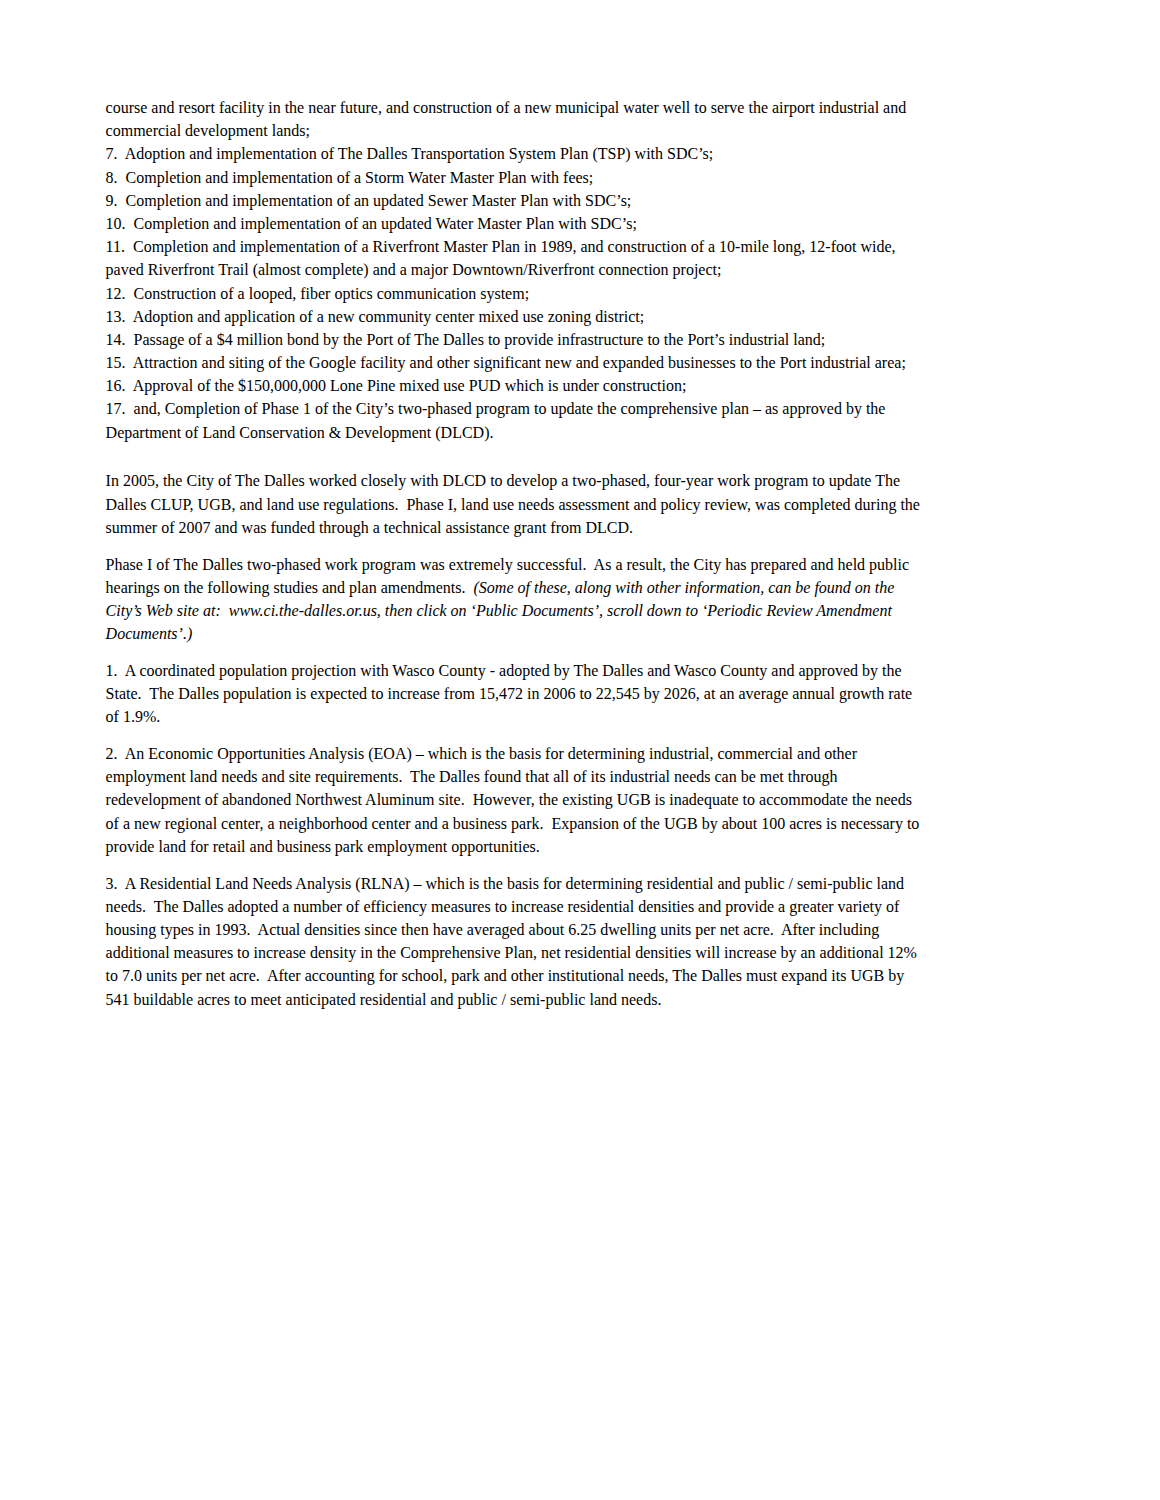course and resort facility in the near future, and construction of a new municipal water well to serve the airport industrial and commercial development lands;
7. Adoption and implementation of The Dalles Transportation System Plan (TSP) with SDC’s;
8. Completion and implementation of a Storm Water Master Plan with fees;
9. Completion and implementation of an updated Sewer Master Plan with SDC’s;
10. Completion and implementation of an updated Water Master Plan with SDC’s;
11. Completion and implementation of a Riverfront Master Plan in 1989, and construction of a 10-mile long, 12-foot wide, paved Riverfront Trail (almost complete) and a major Downtown/Riverfront connection project;
12. Construction of a looped, fiber optics communication system;
13. Adoption and application of a new community center mixed use zoning district;
14. Passage of a $4 million bond by the Port of The Dalles to provide infrastructure to the Port’s industrial land;
15. Attraction and siting of the Google facility and other significant new and expanded businesses to the Port industrial area;
16. Approval of the $150,000,000 Lone Pine mixed use PUD which is under construction;
17. and, Completion of Phase 1 of the City’s two-phased program to update the comprehensive plan – as approved by the Department of Land Conservation & Development (DLCD).
In 2005, the City of The Dalles worked closely with DLCD to develop a two-phased, four-year work program to update The Dalles CLUP, UGB, and land use regulations. Phase I, land use needs assessment and policy review, was completed during the summer of 2007 and was funded through a technical assistance grant from DLCD.
Phase I of The Dalles two-phased work program was extremely successful. As a result, the City has prepared and held public hearings on the following studies and plan amendments. (Some of these, along with other information, can be found on the City’s Web site at: www.ci.the-dalles.or.us, then click on ‘Public Documents’, scroll down to ‘Periodic Review Amendment Documents’.)
1. A coordinated population projection with Wasco County - adopted by The Dalles and Wasco County and approved by the State. The Dalles population is expected to increase from 15,472 in 2006 to 22,545 by 2026, at an average annual growth rate of 1.9%.
2. An Economic Opportunities Analysis (EOA) – which is the basis for determining industrial, commercial and other employment land needs and site requirements. The Dalles found that all of its industrial needs can be met through redevelopment of abandoned Northwest Aluminum site. However, the existing UGB is inadequate to accommodate the needs of a new regional center, a neighborhood center and a business park. Expansion of the UGB by about 100 acres is necessary to provide land for retail and business park employment opportunities.
3. A Residential Land Needs Analysis (RLNA) – which is the basis for determining residential and public / semi-public land needs. The Dalles adopted a number of efficiency measures to increase residential densities and provide a greater variety of housing types in 1993. Actual densities since then have averaged about 6.25 dwelling units per net acre. After including additional measures to increase density in the Comprehensive Plan, net residential densities will increase by an additional 12% to 7.0 units per net acre. After accounting for school, park and other institutional needs, The Dalles must expand its UGB by 541 buildable acres to meet anticipated residential and public / semi-public land needs.